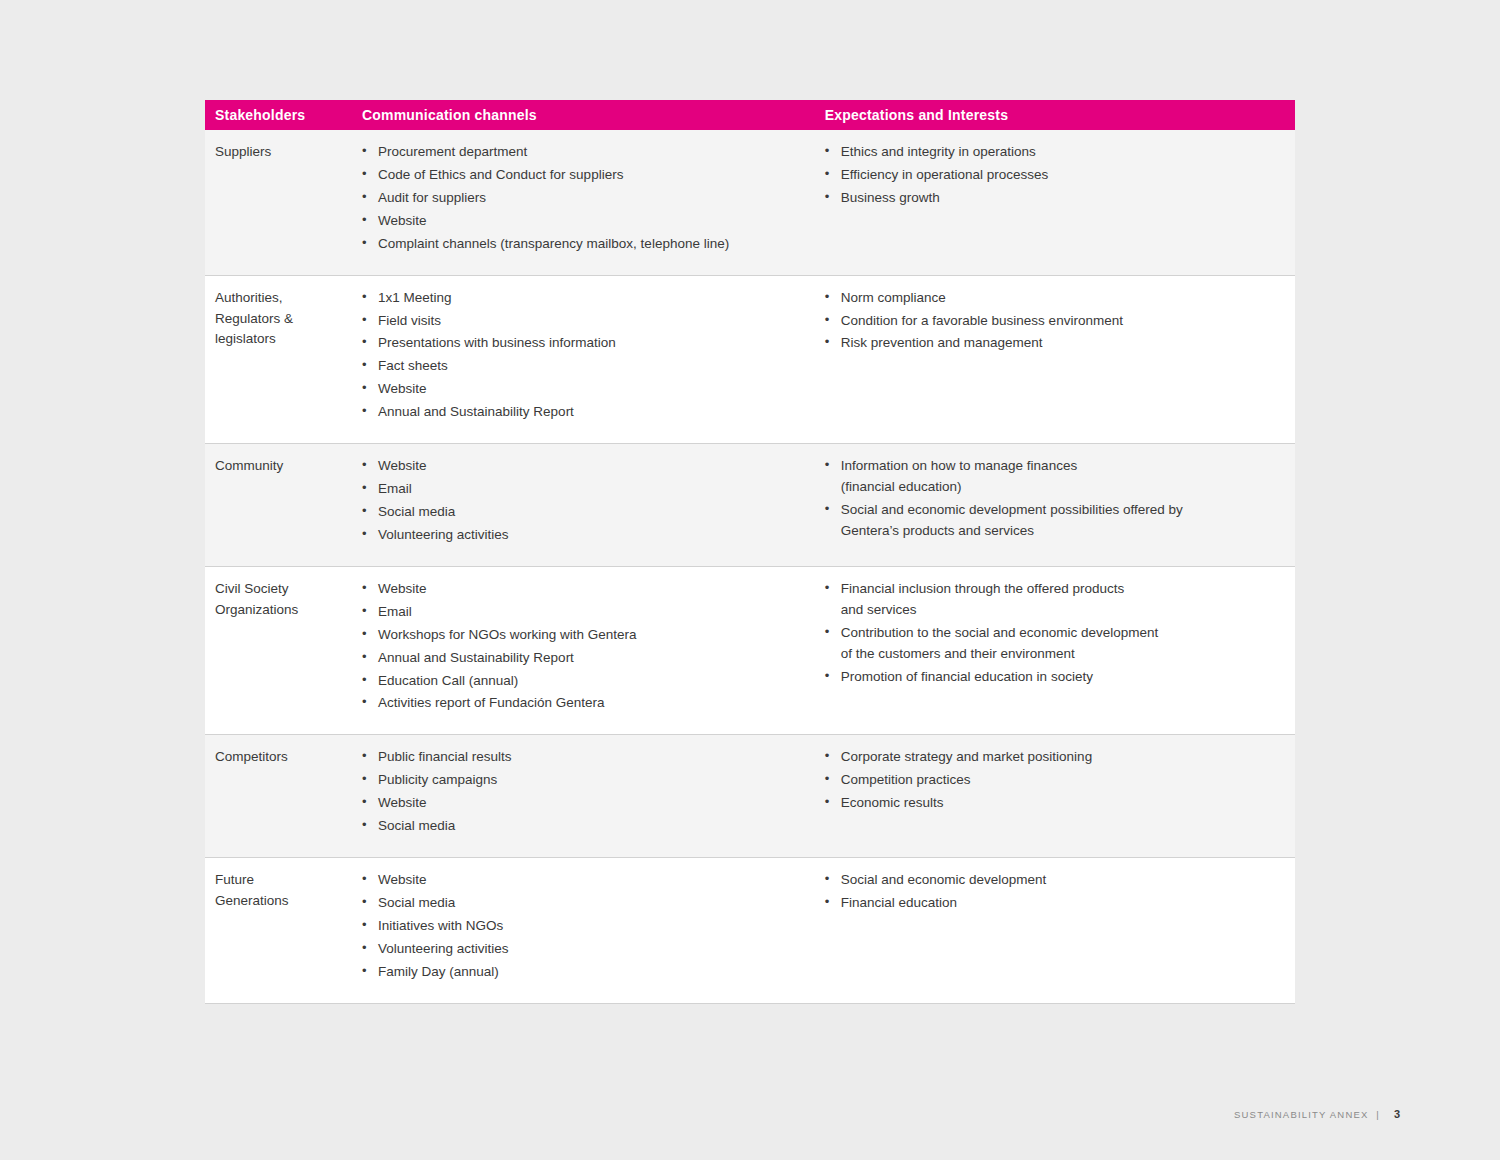| Stakeholders | Communication channels | Expectations and Interests |
| --- | --- | --- |
| Suppliers | Procurement department Code of Ethics and Conduct for suppliers Audit for suppliers Website Complaint channels (transparency mailbox, telephone line) | Ethics and integrity in operations Efficiency in operational processes Business growth |
| Authorities, Regulators & legislators | 1x1 Meeting Field visits Presentations with business information Fact sheets Website Annual and Sustainability Report | Norm compliance Condition for a favorable business environment Risk prevention and management |
| Community | Website Email Social media Volunteering activities | Information on how to manage finances (financial education) Social and economic development possibilities offered by Gentera’s products and services |
| Civil Society Organizations | Website Email Workshops for NGOs working with Gentera Annual and Sustainability Report Education Call (annual) Activities report of Fundación Gentera | Financial inclusion through the offered products and services Contribution to the social and economic development of the customers and their environment Promotion of financial education in society |
| Competitors | Public financial results Publicity campaigns Website Social media | Corporate strategy and market positioning Competition practices Economic results |
| Future Generations | Website Social media Initiatives with NGOs Volunteering activities Family Day (annual) | Social and economic development Financial education |
SUSTAINABILITY ANNEX |3